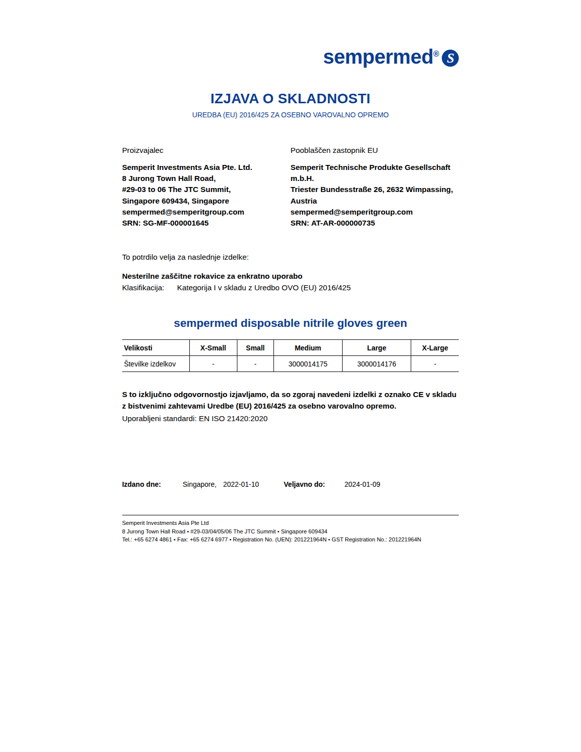sempermed®S
IZJAVA O SKLADNOSTI
UREDBA (EU) 2016/425 ZA OSEBNO VAROVALNO OPREMO
| Proizvajalec Semperit Investments Asia Pte. Ltd. 8 Jurong Town Hall Road, #29-03 to 06 The JTC Summit, Singapore 609434, Singapore sempermed@semperitgroup.com SRN: SG-MF-000001645 | Pooblaščen zastopnik EU Semperit Technische Produkte Gesellschaft m.b.H. Triester Bundesstraße 26, 2632 Wimpassing, Austria sempermed@semperitgroup.com SRN: AT-AR-000000735 |
To potrdilo velja za naslednje izdelke:
Nesterilne zaščitne rokavice za enkratno uporabo
Klasifikacija: Kategorija I v skladu z Uredbo OVO (EU) 2016/425
sempermed disposable nitrile gloves green
| Velikosti | X-Small | Small | Medium | Large | X-Large |
| --- | --- | --- | --- | --- | --- |
| Številke izdelkov | - | - | 3000014175 | 3000014176 | - |
S to izključno odgovornostjo izjavljamo, da so zgoraj navedeni izdelki z oznako CE v skladu z bistvenimi zahtevami Uredbe (EU) 2016/425 za osebno varovalno opremo.
Uporabljeni standardi: EN ISO 21420:2020
| Izdano dne: | Singapore, | 2022-01-10 | Veljavno do: | 2024-01-09 |
Semperit Investments Asia Pte Ltd
8 Jurong Town Hall Road • #29-03/04/05/06 The JTC Summit • Singapore 609434
Tel.: +65 6274 4861 • Fax: +65 6274 6977 • Registration No. (UEN): 201221964N • GST Registration No.: 201221964N